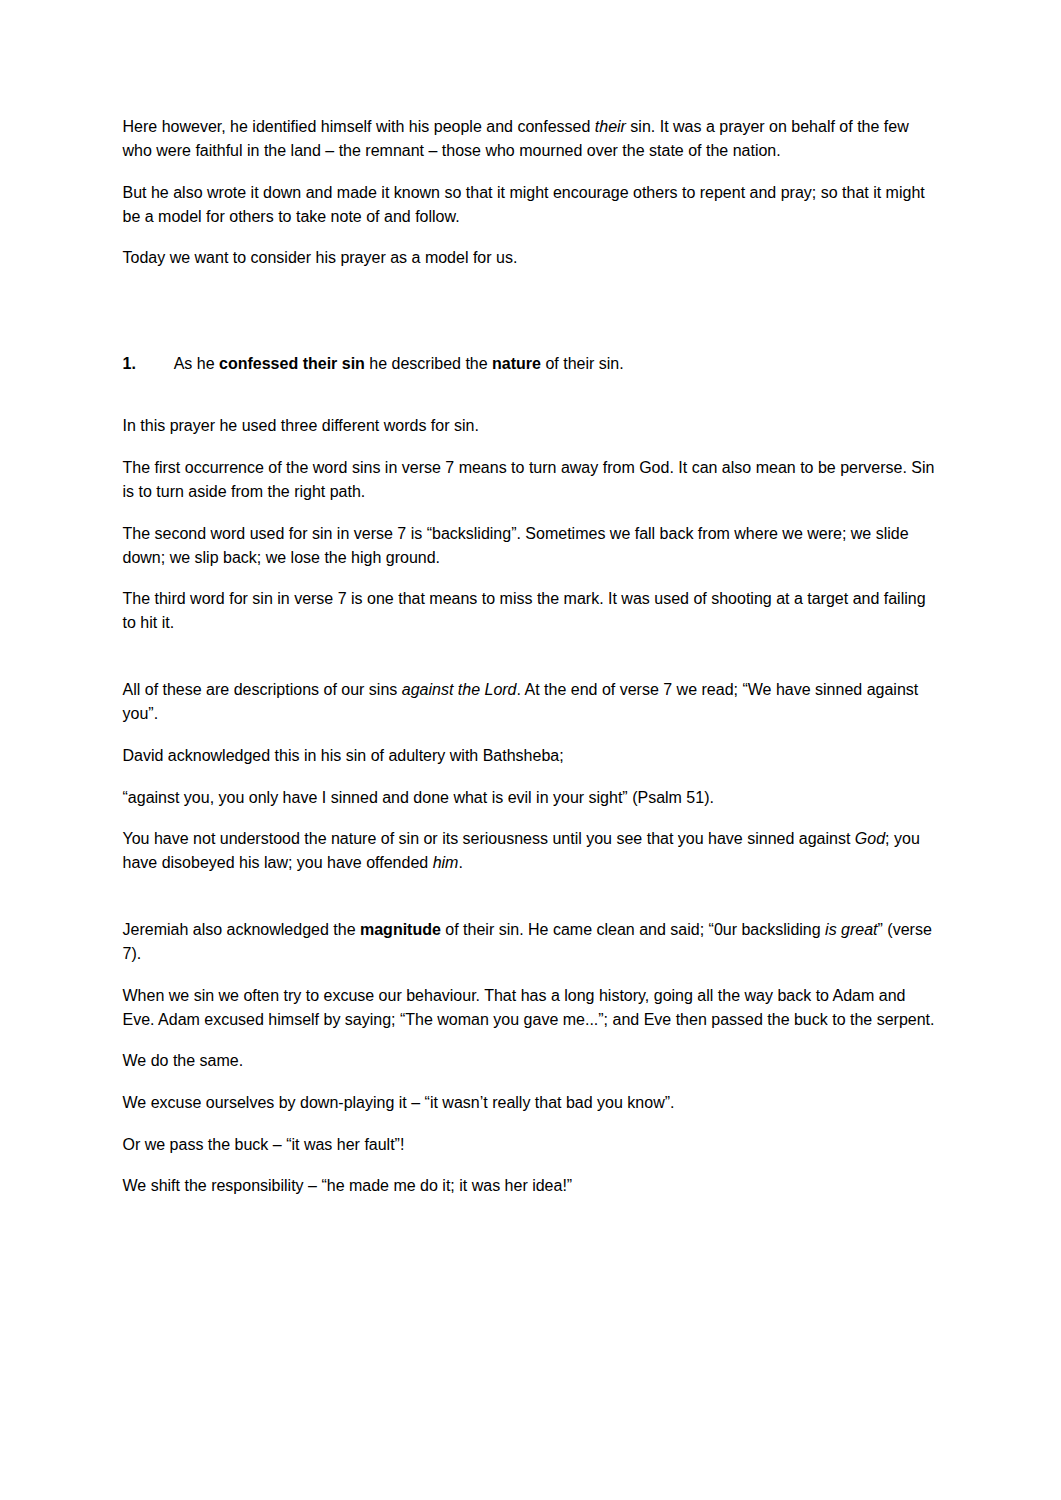Here however, he identified himself with his people and confessed their sin. It was a prayer on behalf of the few who were faithful in the land – the remnant – those who mourned over the state of the nation.
But he also wrote it down and made it known so that it might encourage others to repent and pray; so that it might be a model for others to take note of and follow.
Today we want to consider his prayer as a model for us.
1. As he confessed their sin he described the nature of their sin.
In this prayer he used three different words for sin.
The first occurrence of the word sins in verse 7 means to turn away from God. It can also mean to be perverse. Sin is to turn aside from the right path.
The second word used for sin in verse 7 is “backsliding”. Sometimes we fall back from where we were; we slide down; we slip back; we lose the high ground.
The third word for sin in verse 7 is one that means to miss the mark. It was used of shooting at a target and failing to hit it.
All of these are descriptions of our sins against the Lord. At the end of verse 7 we read; “We have sinned against you”.
David acknowledged this in his sin of adultery with Bathsheba;
“against you, you only have I sinned and done what is evil in your sight” (Psalm 51).
You have not understood the nature of sin or its seriousness until you see that you have sinned against God; you have disobeyed his law; you have offended him.
Jeremiah also acknowledged the magnitude of their sin. He came clean and said; “0ur backsliding is great” (verse 7).
When we sin we often try to excuse our behaviour. That has a long history, going all the way back to Adam and Eve. Adam excused himself by saying; “The woman you gave me...”; and Eve then passed the buck to the serpent.
We do the same.
We excuse ourselves by down-playing it – “it wasn’t really that bad you know”.
Or we pass the buck – “it was her fault”!
We shift the responsibility – “he made me do it; it was her idea!”